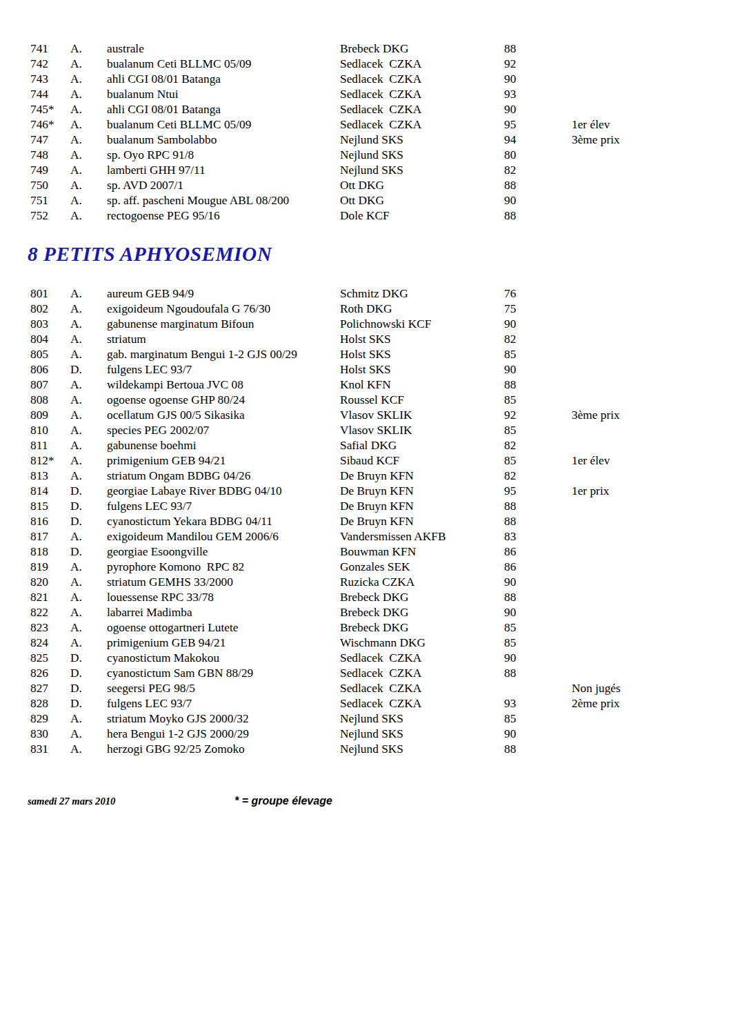| 741 | A. | australe | Brebeck DKG | 88 | |
| 742 | A. | bualanum Ceti BLLMC 05/09 | Sedlacek CZKA | 92 | |
| 743 | A. | ahli CGI 08/01 Batanga | Sedlacek CZKA | 90 | |
| 744 | A. | bualanum Ntui | Sedlacek CZKA | 93 | |
| 745* | A. | ahli CGI 08/01 Batanga | Sedlacek CZKA | 90 | |
| 746* | A. | bualanum Ceti BLLMC 05/09 | Sedlacek CZKA | 95 | 1er élev |
| 747 | A. | bualanum Sambolabbo | Nejlund SKS | 94 | 3ème prix |
| 748 | A. | sp. Oyo RPC 91/8 | Nejlund SKS | 80 | |
| 749 | A. | lamberti GHH 97/11 | Nejlund SKS | 82 | |
| 750 | A. | sp. AVD 2007/1 | Ott DKG | 88 | |
| 751 | A. | sp. aff. pascheni Mougue ABL 08/200 | Ott DKG | 90 | |
| 752 | A. | rectogoense PEG 95/16 | Dole KCF | 88 | |
8 PETITS APHYOSEMION
| 801 | A. | aureum GEB 94/9 | Schmitz DKG | 76 | |
| 802 | A. | exigoideum Ngoudoufala G 76/30 | Roth DKG | 75 | |
| 803 | A. | gabunense marginatum Bifoun | Polichnowski KCF | 90 | |
| 804 | A. | striatum | Holst SKS | 82 | |
| 805 | A. | gab. marginatum Bengui 1-2 GJS 00/29 | Holst SKS | 85 | |
| 806 | D. | fulgens LEC 93/7 | Holst SKS | 90 | |
| 807 | A. | wildekampi Bertoua JVC 08 | Knol KFN | 88 | |
| 808 | A. | ogoense ogoense GHP 80/24 | Roussel KCF | 85 | |
| 809 | A. | ocellatum GJS 00/5 Sikasika | Vlasov SKLIK | 92 | 3ème prix |
| 810 | A. | species PEG 2002/07 | Vlasov SKLIK | 85 | |
| 811 | A. | gabunense boehmi | Safial DKG | 82 | |
| 812* | A. | primigenium GEB 94/21 | Sibaud KCF | 85 | 1er élev |
| 813 | A. | striatum Ongam BDBG 04/26 | De Bruyn KFN | 82 | |
| 814 | D. | georgiae Labaye River BDBG 04/10 | De Bruyn KFN | 95 | 1er prix |
| 815 | D. | fulgens LEC 93/7 | De Bruyn KFN | 88 | |
| 816 | D. | cyanostictum Yekara BDBG 04/11 | De Bruyn KFN | 88 | |
| 817 | A. | exigoideum Mandilou GEM 2006/6 | Vandersmissen AKFB | 83 | |
| 818 | D. | georgiae Esoongville | Bouwman KFN | 86 | |
| 819 | A. | pyrophore Komono RPC 82 | Gonzales SEK | 86 | |
| 820 | A. | striatum GEMHS 33/2000 | Ruzicka CZKA | 90 | |
| 821 | A. | louessense RPC 33/78 | Brebeck DKG | 88 | |
| 822 | A. | labarrei Madimba | Brebeck DKG | 90 | |
| 823 | A. | ogoense ottogartneri Lutete | Brebeck DKG | 85 | |
| 824 | A. | primigenium GEB 94/21 | Wischmann DKG | 85 | |
| 825 | D. | cyanostictum Makokou | Sedlacek CZKA | 90 | |
| 826 | D. | cyanostictum Sam GBN 88/29 | Sedlacek CZKA | 88 | |
| 827 | D. | seegersi PEG 98/5 | Sedlacek CZKA | | Non jugés |
| 828 | D. | fulgens LEC 93/7 | Sedlacek CZKA | 93 | 2ème prix |
| 829 | A. | striatum Moyko GJS 2000/32 | Nejlund SKS | 85 | |
| 830 | A. | hera Bengui 1-2 GJS 2000/29 | Nejlund SKS | 90 | |
| 831 | A. | herzogi GBG 92/25 Zomoko | Nejlund SKS | 88 | |
samedi 27 mars 2010 * = groupe élevage